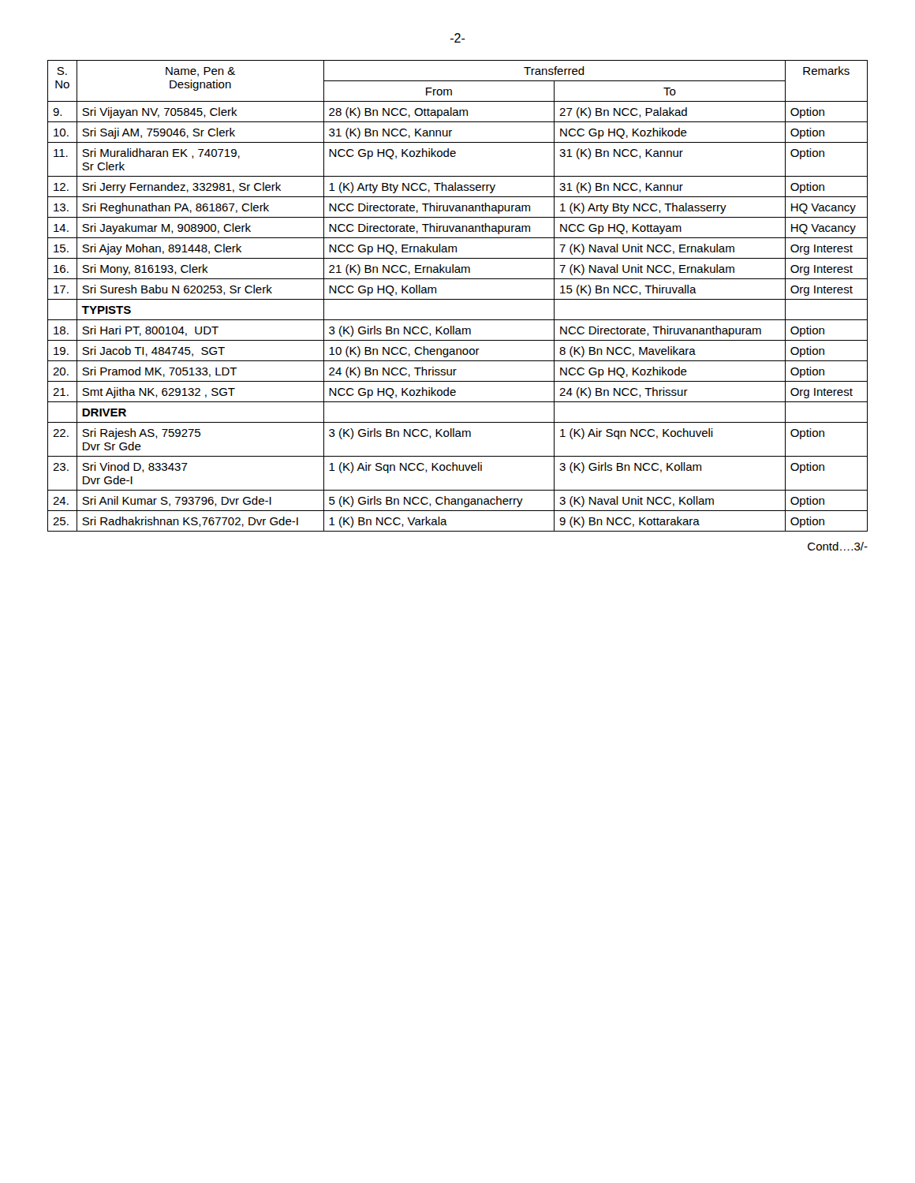-2-
| S. No | Name, Pen & Designation | Transferred | Remarks |
| --- | --- | --- | --- |
| From | To |
| 9. | Sri Vijayan NV, 705845, Clerk | 28 (K) Bn NCC, Ottapalam | 27 (K) Bn NCC, Palakad | Option |
| 10. | Sri Saji AM, 759046, Sr Clerk | 31 (K) Bn NCC, Kannur | NCC Gp HQ, Kozhikode | Option |
| 11. | Sri Muralidharan EK , 740719, Sr Clerk | NCC Gp HQ, Kozhikode | 31 (K) Bn NCC, Kannur | Option |
| 12. | Sri Jerry Fernandez, 332981, Sr Clerk | 1 (K) Arty Bty NCC, Thalasserry | 31 (K) Bn NCC, Kannur | Option |
| 13. | Sri Reghunathan PA, 861867, Clerk | NCC Directorate, Thiruvananthapuram | 1 (K) Arty Bty NCC, Thalasserry | HQ Vacancy |
| 14. | Sri Jayakumar M, 908900, Clerk | NCC Directorate, Thiruvananthapuram | NCC Gp HQ, Kottayam | HQ Vacancy |
| 15. | Sri Ajay Mohan, 891448, Clerk | NCC Gp HQ, Ernakulam | 7 (K) Naval Unit NCC, Ernakulam | Org Interest |
| 16. | Sri Mony, 816193, Clerk | 21 (K) Bn NCC, Ernakulam | 7 (K) Naval Unit NCC, Ernakulam | Org Interest |
| 17. | Sri Suresh Babu N 620253, Sr Clerk | NCC Gp HQ, Kollam | 15 (K) Bn NCC, Thiruvalla | Org Interest |
| | TYPISTS | | | |
| 18. | Sri Hari PT, 800104, UDT | 3 (K) Girls Bn NCC, Kollam | NCC Directorate, Thiruvananthapuram | Option |
| 19. | Sri Jacob TI, 484745, SGT | 10 (K) Bn NCC, Chenganoor | 8 (K) Bn NCC, Mavelikara | Option |
| 20. | Sri Pramod MK, 705133, LDT | 24 (K) Bn NCC, Thrissur | NCC Gp HQ, Kozhikode | Option |
| 21. | Smt Ajitha NK, 629132 , SGT | NCC Gp HQ, Kozhikode | 24 (K) Bn NCC, Thrissur | Org Interest |
| | DRIVER | | | |
| 22. | Sri Rajesh AS, 759275 Dvr Sr Gde | 3 (K) Girls Bn NCC, Kollam | 1 (K) Air Sqn NCC, Kochuveli | Option |
| 23. | Sri Vinod D, 833437 Dvr Gde-I | 1 (K) Air Sqn NCC, Kochuveli | 3 (K) Girls Bn NCC, Kollam | Option |
| 24. | Sri Anil Kumar S, 793796, Dvr Gde-I | 5 (K) Girls Bn NCC, Changanacherry | 3 (K) Naval Unit NCC, Kollam | Option |
| 25. | Sri Radhakrishnan KS,767702, Dvr Gde-I | 1 (K) Bn NCC, Varkala | 9 (K) Bn NCC, Kottarakara | Option |
Contd….3/-